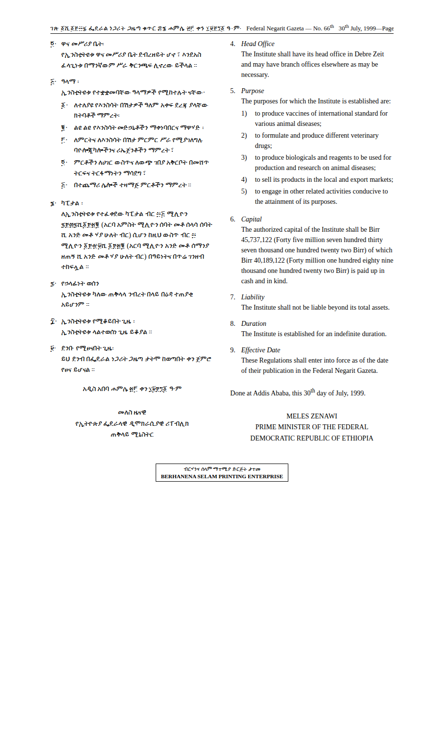ገጽ ፩ሺ፩፻፵፯ ፌዴራል ነጋሪት ጋዜጣ ቁጥር ፷፮ ሐምሌ ፳፫ ቀን ፲፱፻፺፩ ዓ·ም· Federal Negarit Gazeta — No. 66th 30th July, 1999—Page 1147
፬·
ዋና መሥሪያ ቤት፡
የኢንስቲትዩቱ ዋና መሥሪያ ቤት ደብረዘይት ሆኖ ፣ እንደአስ ፈላጊነቱ በማንኛውም ሥራ ቅርንጫፍ ሊኖረው ይችላል ።
፭·
ዓላማ ፡
ኢንስቲትዩቱ የተቋቋመባቸው ዓላማዎች የሚከተሉት ናቸው·
፩·ለተለያዩ የእንስሳት በሽታዎች ዓለም አቀፍ ደረጃ ያላቸው ክትባቶች ማምረት፡
፪·ልዩ ልዩ የእንስሳት መድኃኒቶችን ማቀነባበርና ማዋሃድ ፡
፫·ለምርትና ለእንስሳት በሽታ ምርምር ሥራ የሚያገለግሉ ባዮሎጂካሎችንና ሪኤጀንቶችን ማምረት ፣
፬·ምርቶችን ለሀገር ውስጥና ለውጭ ገበያ አቅርቦት በመሸጥ ትርፍና ትርፋማነትን ማሳደግ ፣
፭·በተጨማሪ ሌሎች ተዛማጅ ምርቶችን ማምረት ።
፮·
ካፒታል ፡
ለኢንስቲትዩቱ የተፈቀደው ካፒታል ብር ፵፭ ሚሊዮን ፯፻፴፯ሺ፩፻፳፪ (አርባ አምስት ሚሊዮን ሰባት መቶ ሰላሳ ሰባት ሺ አንድ መቶ ሃያ ሁለት ብር) ሲሆን ከዚህ ውስጥ ብር ፵ ሚሊዮን ፩፻፹፱ሺ ፩፻፳፪ (አርባ ሚሊዮን አንድ መቶ ሰማንያ ዘጠኝ ሺ አንድ መቶ ሃያ ሁለት ብር) በዓይነትና በጥሬ ገንዘብ ተከፍሏል ።
፯·
የኃላፊነት ወሰን
ኢንስቲትዩቱ ካለው ጠቅላላ ንብረት በላይ በዕዳ ተጠያቂ አይሆንም ።
፰·
ኢንስቲትዩቱ የሚቆይበት ጊዜ ፡
ኢንስቲትዩቱ ላልተወሰነ ጊዜ ይቆያል ።
፱·
ደንቡ የሚፀናበት ጊዜ፡
ይህ ደንብ በፌዴራል ነጋሪት ጋዜጣ ታትሞ ከወጣበት ቀን ጀምሮ የፀና ይሆናል ።
አዲስ አበባ ሐምሌ ፳፫ ቀን ፲፱፻፺፩ ዓ·ም
መለስ ዜናዊ
የኢትዮጵያ ፌዴራላዊ ዲሞክራሲያዊ ሪፐብሊክ
ጠቅላይ ሚኒስትር
4.
Head Office
The Institute shall have its head office in Debre Zeit and may have branch offices elsewhere as may be necessary.
5.
Purpose
The purposes for which the Institute is established are:
1) to produce vaccines of international standard for various animal diseases;
2) to formulate and produce different veterinary drugs;
3) to produce biologicals and reagents to be used for production and research on animal diseases;
4) to sell its products in the local and export markets;
5) to engage in other related activities conducive to the attainment of its purposes.
6.
Capital
The authorized capital of the Institute shall be Birr 45,737,122 (Forty five million seven hundred thirty seven thousand one hundred twenty two Birr) of which Birr 40,189,122 (Forty million one hundred eighty nine thousand one hundred twenty two Birr) is paid up in cash and in kind.
7.
Liability
The Institute shall not be liable beyond its total assets.
8.
Duration
The Institute is established for an indefinite duration.
9.
Effective Date
These Regulations shall enter into force as of the date of their publication in the Federal Negarit Gazeta.
Done at Addis Ababa, this 30th day of July, 1999.
MELES ZENAWI
PRIME MINISTER OF THE FEDERAL
DEMOCRATIC REPUBLIC OF ETHIOPIA
ብርሃንና ሰላም ማተሚያ ድርጅት ታተመ BERHANENA SELAM PRINTING ENTERPRISE